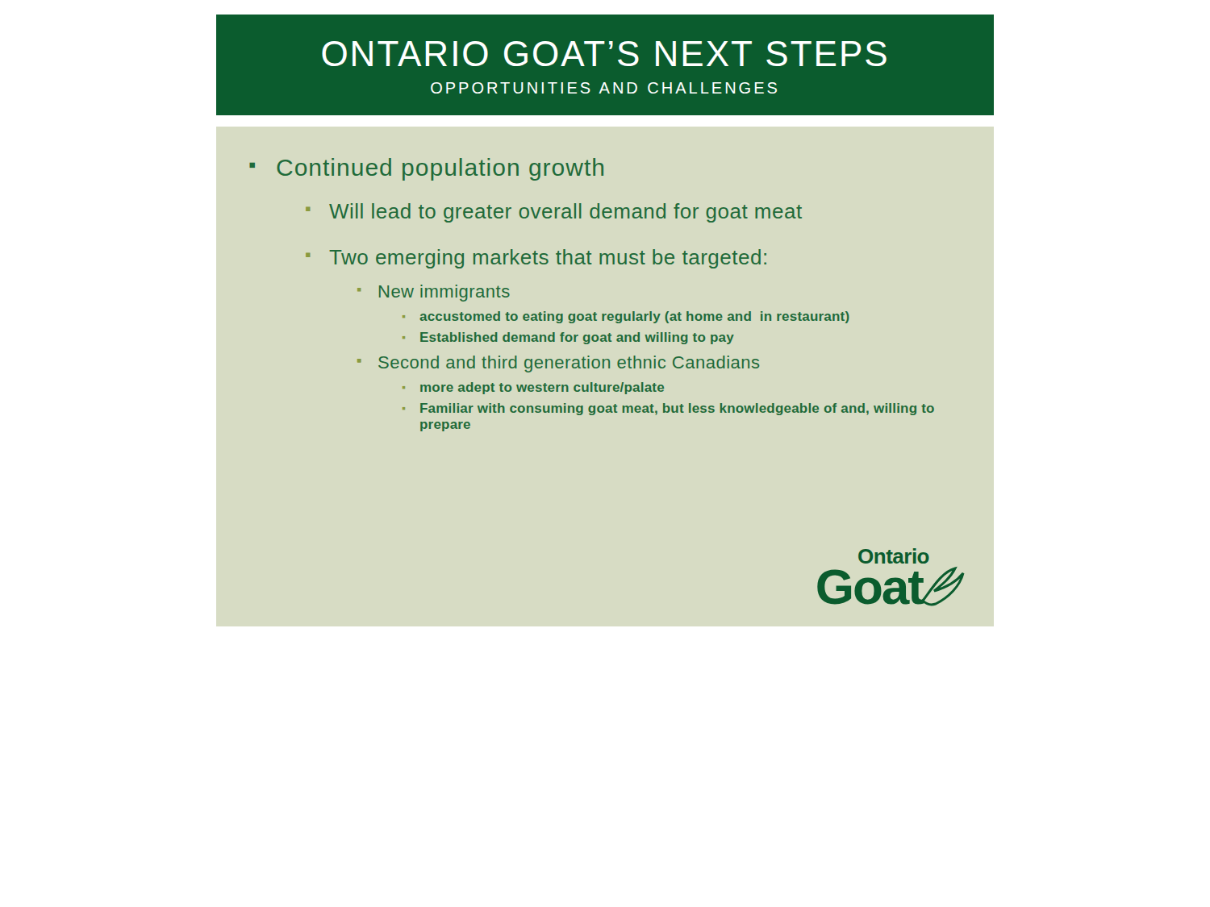Ontario Goat’s Next Steps
Opportunities and Challenges
Continued population growth
Will lead to greater overall demand for goat meat
Two emerging markets that must be targeted:
New immigrants
accustomed to eating goat regularly (at home and in restaurant)
Established demand for goat and willing to pay
Second and third generation ethnic Canadians
more adept to western culture/palate
Familiar with consuming goat meat, but less knowledgeable of and, willing to prepare
Ontario Goat